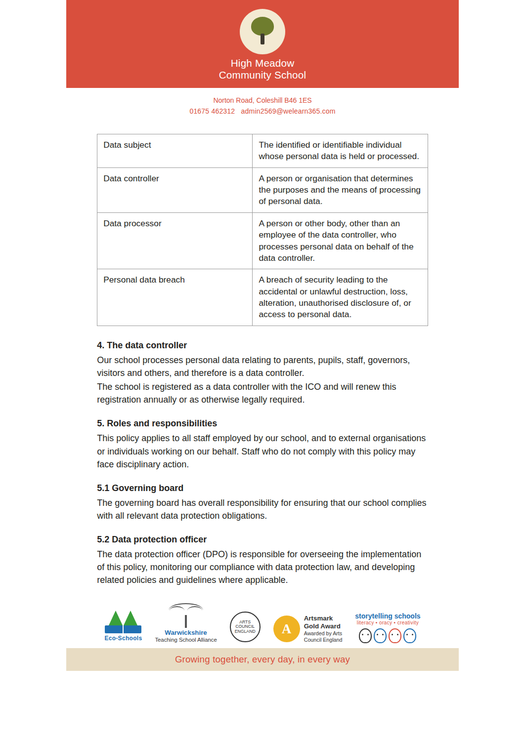High Meadow
Community School
Norton Road, Coleshill B46 1ES
01675 462312 admin2569@welearn365.com
| Data subject | The identified or identifiable individual whose personal data is held or processed. |
| Data controller | A person or organisation that determines the purposes and the means of processing of personal data. |
| Data processor | A person or other body, other than an employee of the data controller, who processes personal data on behalf of the data controller. |
| Personal data breach | A breach of security leading to the accidental or unlawful destruction, loss, alteration, unauthorised disclosure of, or access to personal data. |
4. The data controller
Our school processes personal data relating to parents, pupils, staff, governors, visitors and others, and therefore is a data controller.
The school is registered as a data controller with the ICO and will renew this registration annually or as otherwise legally required.
5. Roles and responsibilities
This policy applies to all staff employed by our school, and to external organisations or individuals working on our behalf. Staff who do not comply with this policy may face disciplinary action.
5.1 Governing board
The governing board has overall responsibility for ensuring that our school complies with all relevant data protection obligations.
5.2 Data protection officer
The data protection officer (DPO) is responsible for overseeing the implementation of this policy, monitoring our compliance with data protection law, and developing related policies and guidelines where applicable.
Eco-Schools
Warwickshire Teaching School Alliance
ARTS
COUNCIL
ENGLAND
Artsmark Gold Award Awarded by Arts
Council England
storytelling schools
literacy • oracy • creativity
Growing together, every day, in every way